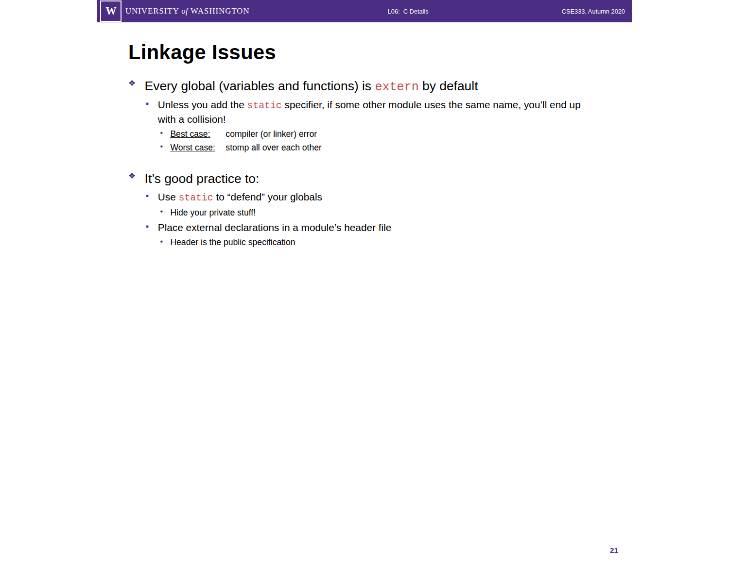W UNIVERSITY of WASHINGTON
L06: C Details
CSE333, Autumn 2020
Linkage Issues
Every global (variables and functions) is extern by default
Unless you add the static specifier, if some other module uses the same name, you’ll end up with a collision!
Best case: compiler (or linker) error
Worst case: stomp all over each other
It’s good practice to:
Use static to “defend” your globals
Hide your private stuff!
Place external declarations in a module’s header file
Header is the public specification
21